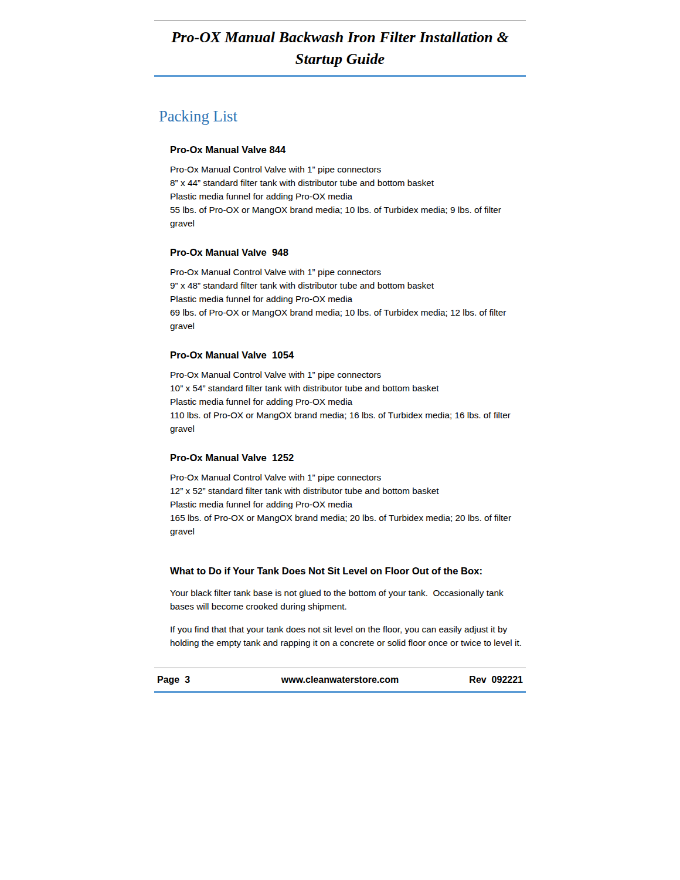Pro-OX Manual Backwash Iron Filter Installation & Startup Guide
Packing List
Pro-Ox Manual Valve 844
Pro-Ox Manual Control Valve with 1” pipe connectors
8” x 44” standard filter tank with distributor tube and bottom basket
Plastic media funnel for adding Pro-OX media
55 lbs. of Pro-OX or MangOX brand media; 10 lbs. of Turbidex media; 9 lbs. of filter gravel
Pro-Ox Manual Valve 948
Pro-Ox Manual Control Valve with 1” pipe connectors
9” x 48” standard filter tank with distributor tube and bottom basket
Plastic media funnel for adding Pro-OX media
69 lbs. of Pro-OX or MangOX brand media; 10 lbs. of Turbidex media; 12 lbs. of filter gravel
Pro-Ox Manual Valve 1054
Pro-Ox Manual Control Valve with 1” pipe connectors
10” x 54” standard filter tank with distributor tube and bottom basket
Plastic media funnel for adding Pro-OX media
110 lbs. of Pro-OX or MangOX brand media; 16 lbs. of Turbidex media; 16 lbs. of filter gravel
Pro-Ox Manual Valve 1252
Pro-Ox Manual Control Valve with 1” pipe connectors
12” x 52” standard filter tank with distributor tube and bottom basket
Plastic media funnel for adding Pro-OX media
165 lbs. of Pro-OX or MangOX brand media; 20 lbs. of Turbidex media; 20 lbs. of filter gravel
What to Do if Your Tank Does Not Sit Level on Floor Out of the Box:
Your black filter tank base is not glued to the bottom of your tank. Occasionally tank bases will become crooked during shipment.
If you find that that your tank does not sit level on the floor, you can easily adjust it by holding the empty tank and rapping it on a concrete or solid floor once or twice to level it.
Page 3
www.cleanwaterstore.com
Rev 092221